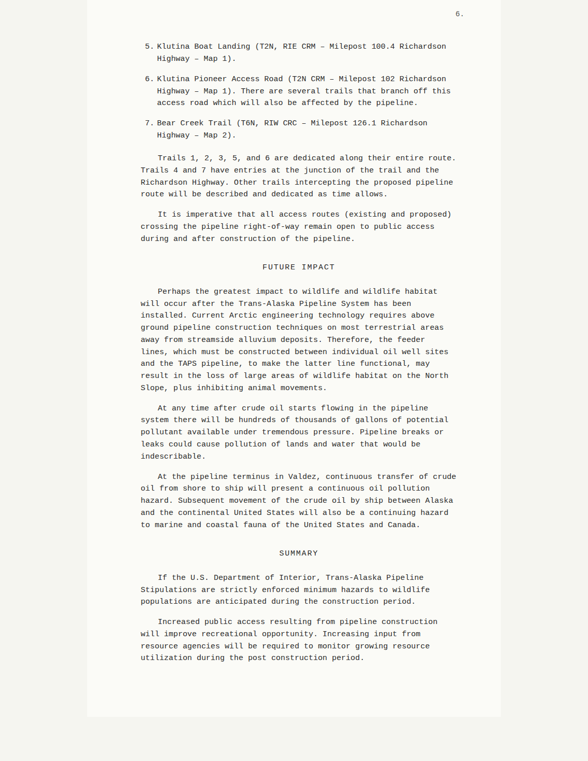6.
5. Klutina Boat Landing (T2N, RIE CRM – Milepost 100.4 Richardson Highway – Map 1).
6. Klutina Pioneer Access Road (T2N CRM – Milepost 102 Richardson Highway – Map 1). There are several trails that branch off this access road which will also be affected by the pipeline.
7. Bear Creek Trail (T6N, RIW CRC – Milepost 126.1 Richardson Highway – Map 2).
Trails 1, 2, 3, 5, and 6 are dedicated along their entire route. Trails 4 and 7 have entries at the junction of the trail and the Richardson Highway. Other trails intercepting the proposed pipeline route will be described and dedicated as time allows.
It is imperative that all access routes (existing and proposed) crossing the pipeline right-of-way remain open to public access during and after construction of the pipeline.
FUTURE IMPACT
Perhaps the greatest impact to wildlife and wildlife habitat will occur after the Trans-Alaska Pipeline System has been installed. Current Arctic engineering technology requires above ground pipeline construction techniques on most terrestrial areas away from streamside alluvium deposits. Therefore, the feeder lines, which must be constructed between individual oil well sites and the TAPS pipeline, to make the latter line functional, may result in the loss of large areas of wildlife habitat on the North Slope, plus inhibiting animal movements.
At any time after crude oil starts flowing in the pipeline system there will be hundreds of thousands of gallons of potential pollutant available under tremendous pressure. Pipeline breaks or leaks could cause pollution of lands and water that would be indescribable.
At the pipeline terminus in Valdez, continuous transfer of crude oil from shore to ship will present a continuous oil pollution hazard. Subsequent movement of the crude oil by ship between Alaska and the continental United States will also be a continuing hazard to marine and coastal fauna of the United States and Canada.
SUMMARY
If the U.S. Department of Interior, Trans-Alaska Pipeline Stipulations are strictly enforced minimum hazards to wildlife populations are anticipated during the construction period.
Increased public access resulting from pipeline construction will improve recreational opportunity. Increasing input from resource agencies will be required to monitor growing resource utilization during the post construction period.